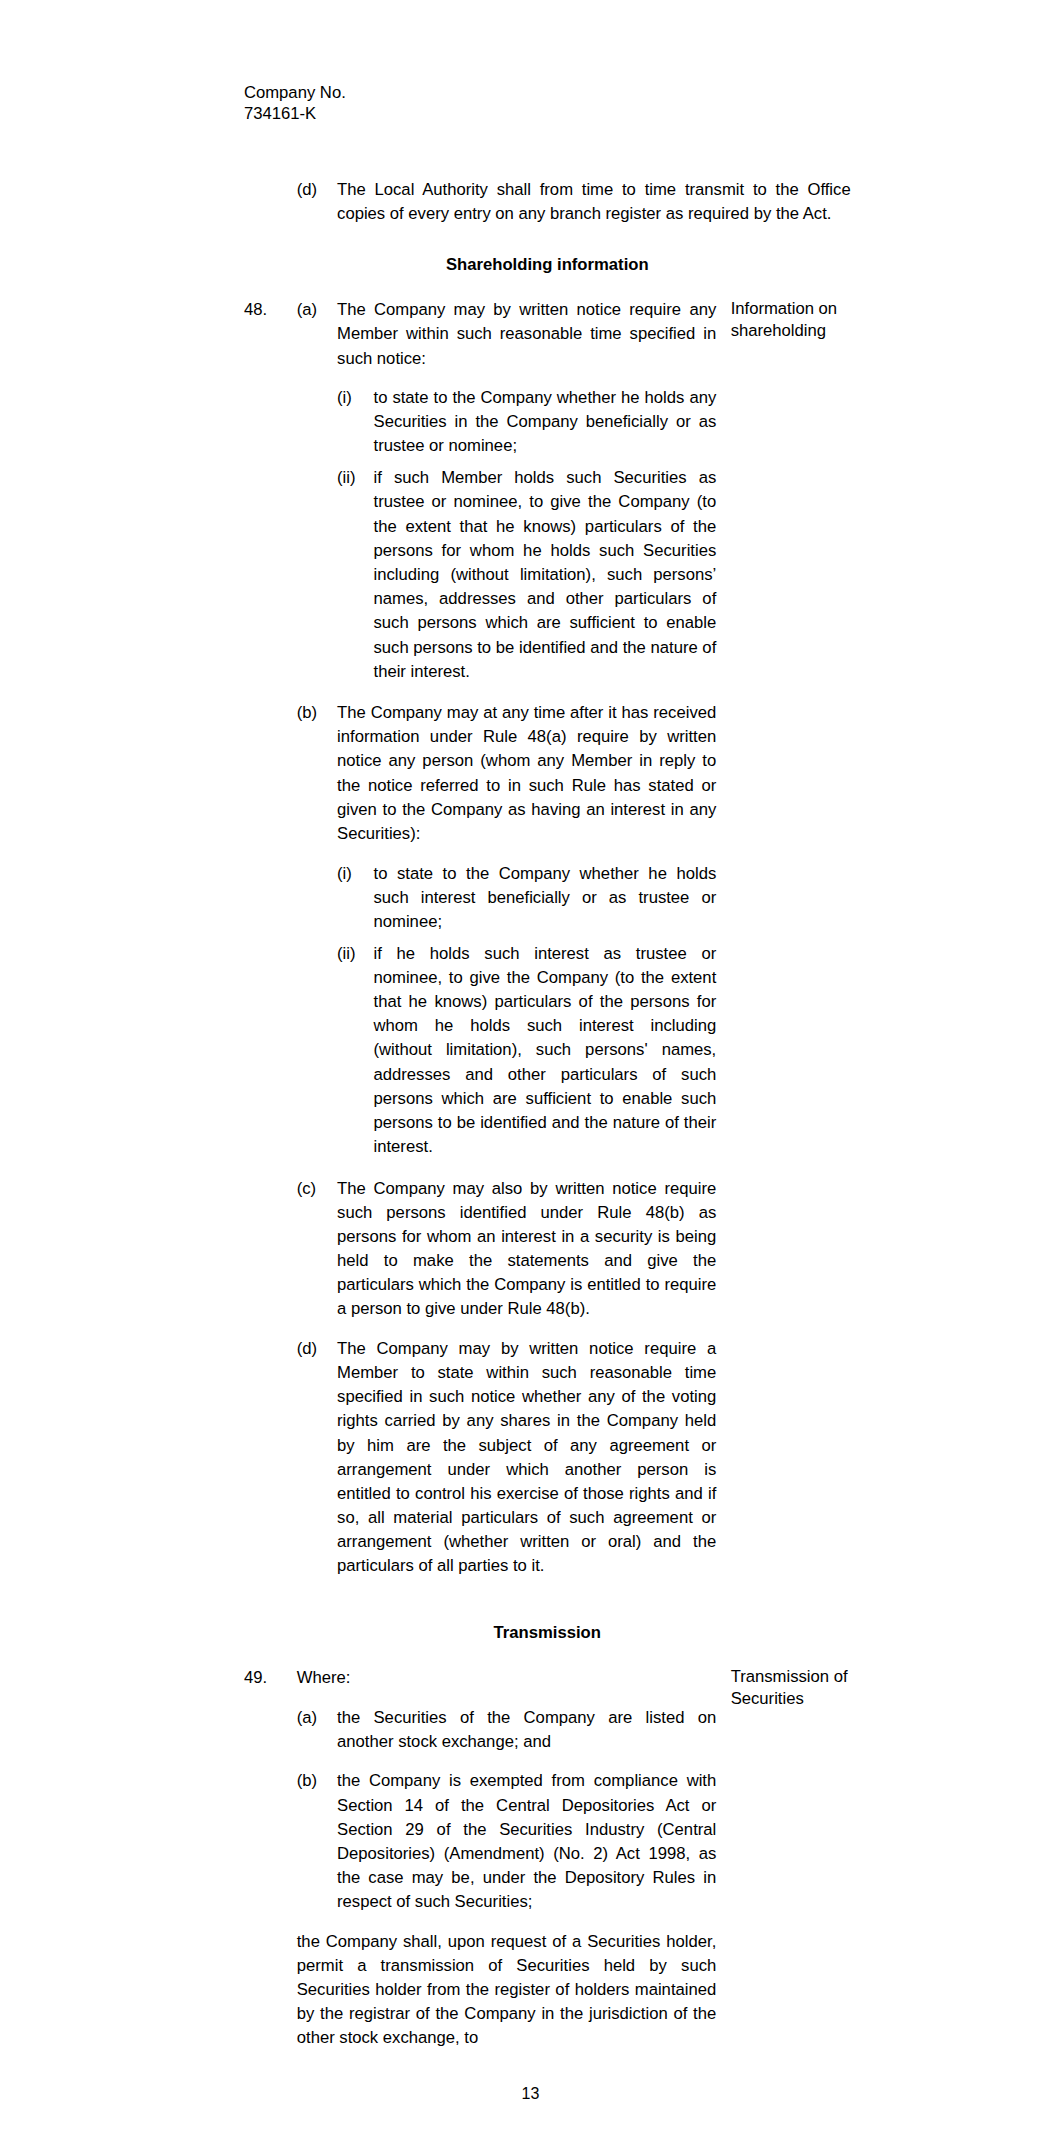Company No.
734161-K
(d)
The Local Authority shall from time to time transmit to the Office copies of every entry on any branch register as required by the Act.
Shareholding information
48.
(a)
The Company may by written notice require any Member within such reasonable time specified in such notice:
(i)
to state to the Company whether he holds any Securities in the Company beneficially or as trustee or nominee;
(ii)
if such Member holds such Securities as trustee or nominee, to give the Company (to the extent that he knows) particulars of the persons for whom he holds such Securities including (without limitation), such persons’ names, addresses and other particulars of such persons which are sufficient to enable such persons to be identified and the nature of their interest.
(b)
The Company may at any time after it has received information under Rule 48(a) require by written notice any person (whom any Member in reply to the notice referred to in such Rule has stated or given to the Company as having an interest in any Securities):
(i)
to state to the Company whether he holds such interest beneficially or as trustee or nominee;
(ii)
if he holds such interest as trustee or nominee, to give the Company (to the extent that he knows) particulars of the persons for whom he holds such interest including (without limitation), such persons' names, addresses and other particulars of such persons which are sufficient to enable such persons to be identified and the nature of their interest.
(c)
The Company may also by written notice require such persons identified under Rule 48(b) as persons for whom an interest in a security is being held to make the statements and give the particulars which the Company is entitled to require a person to give under Rule 48(b).
(d)
The Company may by written notice require a Member to state within such reasonable time specified in such notice whether any of the voting rights carried by any shares in the Company held by him are the subject of any agreement or arrangement under which another person is entitled to control his exercise of those rights and if so, all material particulars of such agreement or arrangement (whether written or oral) and the particulars of all parties to it.
Information on shareholding
Transmission
49.
Where:
(a)
the Securities of the Company are listed on another stock exchange; and
(b)
the Company is exempted from compliance with Section 14 of the Central Depositories Act or Section 29 of the Securities Industry (Central Depositories) (Amendment) (No. 2) Act 1998, as the case may be, under the Depository Rules in respect of such Securities;
the Company shall, upon request of a Securities holder, permit a transmission of Securities held by such Securities holder from the register of holders maintained by the registrar of the Company in the jurisdiction of the other stock exchange, to
Transmission of Securities
13